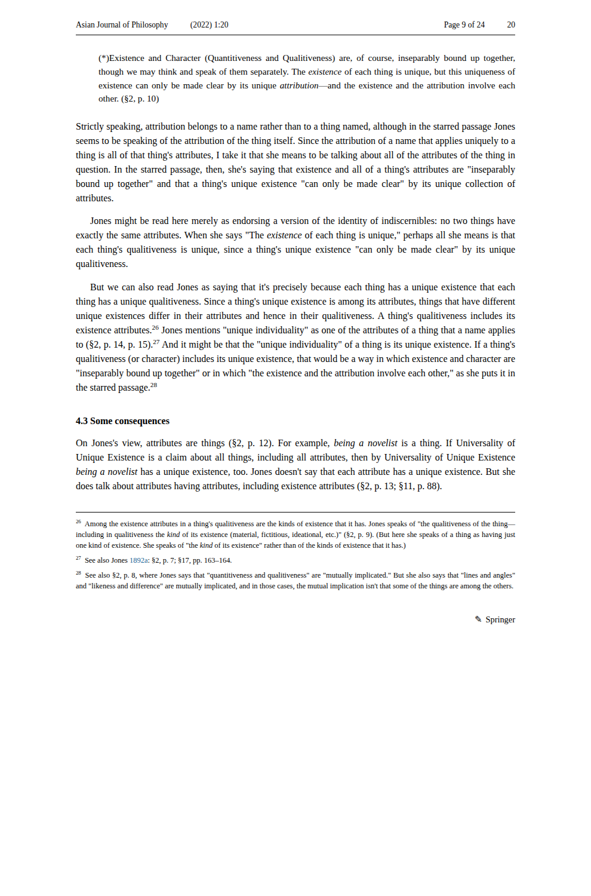Asian Journal of Philosophy (2022) 1:20
Page 9 of 24 20
(*)Existence and Character (Quantitiveness and Qualitiveness) are, of course, inseparably bound up together, though we may think and speak of them separately. The existence of each thing is unique, but this uniqueness of existence can only be made clear by its unique attribution—and the existence and the attribution involve each other. (§2, p. 10)
Strictly speaking, attribution belongs to a name rather than to a thing named, although in the starred passage Jones seems to be speaking of the attribution of the thing itself. Since the attribution of a name that applies uniquely to a thing is all of that thing's attributes, I take it that she means to be talking about all of the attributes of the thing in question. In the starred passage, then, she's saying that existence and all of a thing's attributes are "inseparably bound up together" and that a thing's unique existence "can only be made clear" by its unique collection of attributes.
Jones might be read here merely as endorsing a version of the identity of indiscernibles: no two things have exactly the same attributes. When she says "The existence of each thing is unique," perhaps all she means is that each thing's qualitiveness is unique, since a thing's unique existence "can only be made clear" by its unique qualitiveness.
But we can also read Jones as saying that it's precisely because each thing has a unique existence that each thing has a unique qualitiveness. Since a thing's unique existence is among its attributes, things that have different unique existences differ in their attributes and hence in their qualitiveness. A thing's qualitiveness includes its existence attributes.26 Jones mentions "unique individuality" as one of the attributes of a thing that a name applies to (§2, p. 14, p. 15).27 And it might be that the "unique individuality" of a thing is its unique existence. If a thing's qualitiveness (or character) includes its unique existence, that would be a way in which existence and character are "inseparably bound up together" or in which "the existence and the attribution involve each other," as she puts it in the starred passage.28
4.3 Some consequences
On Jones's view, attributes are things (§2, p. 12). For example, being a novelist is a thing. If Universality of Unique Existence is a claim about all things, including all attributes, then by Universality of Unique Existence being a novelist has a unique existence, too. Jones doesn't say that each attribute has a unique existence. But she does talk about attributes having attributes, including existence attributes (§2, p. 13; §11, p. 88).
26 Among the existence attributes in a thing's qualitiveness are the kinds of existence that it has. Jones speaks of "the qualitiveness of the thing—including in qualitiveness the kind of its existence (material, fictitious, ideational, etc.)" (§2, p. 9). (But here she speaks of a thing as having just one kind of existence. She speaks of "the kind of its existence" rather than of the kinds of existence that it has.)
27 See also Jones 1892a: §2, p. 7; §17, pp. 163–164.
28 See also §2, p. 8, where Jones says that "quantitiveness and qualitiveness" are "mutually implicated." But she also says that "lines and angles" and "likeness and difference" are mutually implicated, and in those cases, the mutual implication isn't that some of the things are among the others.
✎Springer